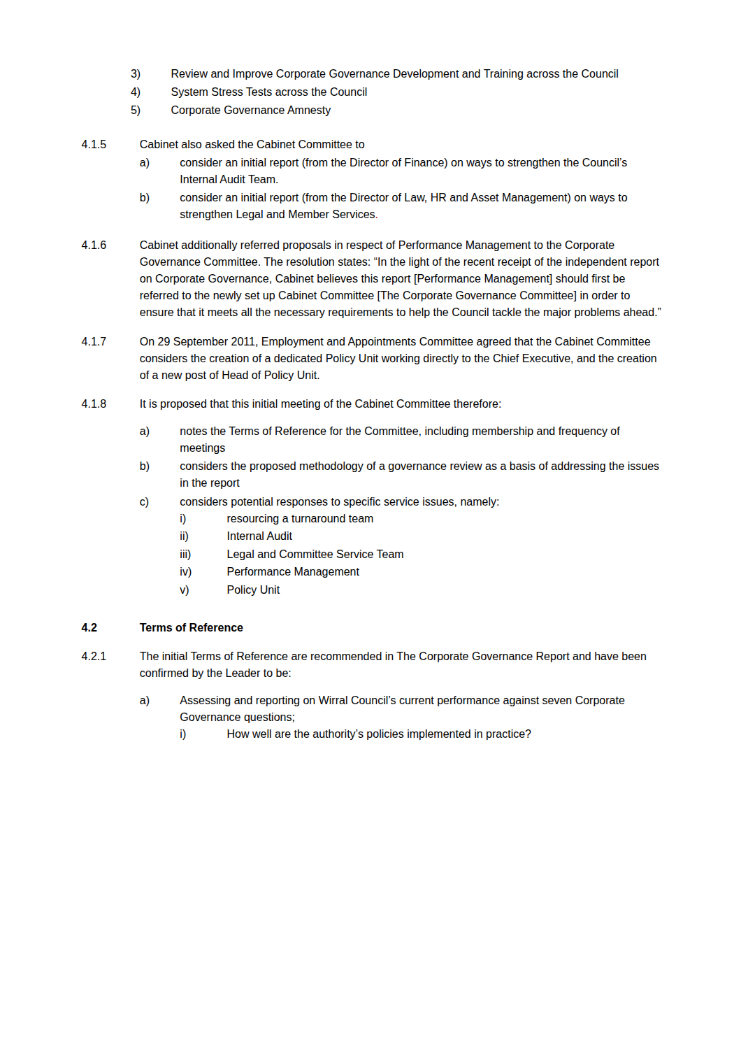3)
Review and Improve Corporate Governance Development and Training across the Council
4)
System Stress Tests across the Council
5)
Corporate Governance Amnesty
4.1.5
Cabinet also asked the Cabinet Committee to
a)
consider an initial report (from the Director of Finance) on ways to strengthen the Council’s Internal Audit Team.
b)
consider an initial report (from the Director of Law, HR and Asset Management) on ways to strengthen Legal and Member Services.
4.1.6
Cabinet additionally referred proposals in respect of Performance Management to the Corporate Governance Committee. The resolution states: “In the light of the recent receipt of the independent report on Corporate Governance, Cabinet believes this report [Performance Management] should first be referred to the newly set up Cabinet Committee [The Corporate Governance Committee] in order to ensure that it meets all the necessary requirements to help the Council tackle the major problems ahead.”
4.1.7
On 29 September 2011, Employment and Appointments Committee agreed that the Cabinet Committee considers the creation of a dedicated Policy Unit working directly to the Chief Executive, and the creation of a new post of Head of Policy Unit.
4.1.8
It is proposed that this initial meeting of the Cabinet Committee therefore:
a)
notes the Terms of Reference for the Committee, including membership and frequency of meetings
b)
considers the proposed methodology of a governance review as a basis of addressing the issues in the report
c)
considers potential responses to specific service issues, namely:
i)
resourcing a turnaround team
ii)
Internal Audit
iii)
Legal and Committee Service Team
iv)
Performance Management
v)
Policy Unit
4.2 Terms of Reference
4.2.1
The initial Terms of Reference are recommended in The Corporate Governance Report and have been confirmed by the Leader to be:
a)
Assessing and reporting on Wirral Council’s current performance against seven Corporate Governance questions;
i)
How well are the authority’s policies implemented in practice?